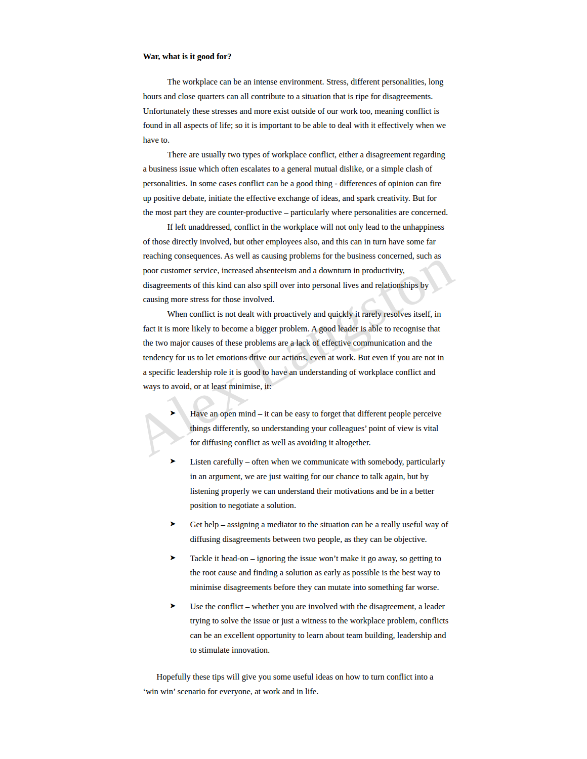Alex Langston
War, what is it good for?
The workplace can be an intense environment. Stress, different personalities, long hours and close quarters can all contribute to a situation that is ripe for disagreements. Unfortunately these stresses and more exist outside of our work too, meaning conflict is found in all aspects of life; so it is important to be able to deal with it effectively when we have to.
There are usually two types of workplace conflict, either a disagreement regarding a business issue which often escalates to a general mutual dislike, or a simple clash of personalities. In some cases conflict can be a good thing - differences of opinion can fire up positive debate, initiate the effective exchange of ideas, and spark creativity. But for the most part they are counter-productive – particularly where personalities are concerned.
If left unaddressed, conflict in the workplace will not only lead to the unhappiness of those directly involved, but other employees also, and this can in turn have some far reaching consequences. As well as causing problems for the business concerned, such as poor customer service, increased absenteeism and a downturn in productivity, disagreements of this kind can also spill over into personal lives and relationships by causing more stress for those involved.
When conflict is not dealt with proactively and quickly it rarely resolves itself, in fact it is more likely to become a bigger problem. A good leader is able to recognise that the two major causes of these problems are a lack of effective communication and the tendency for us to let emotions drive our actions, even at work. But even if you are not in a specific leadership role it is good to have an understanding of workplace conflict and ways to avoid, or at least minimise, it:
Have an open mind – it can be easy to forget that different people perceive things differently, so understanding your colleagues’ point of view is vital for diffusing conflict as well as avoiding it altogether.
Listen carefully – often when we communicate with somebody, particularly in an argument, we are just waiting for our chance to talk again, but by listening properly we can understand their motivations and be in a better position to negotiate a solution.
Get help – assigning a mediator to the situation can be a really useful way of diffusing disagreements between two people, as they can be objective.
Tackle it head-on – ignoring the issue won’t make it go away, so getting to the root cause and finding a solution as early as possible is the best way to minimise disagreements before they can mutate into something far worse.
Use the conflict – whether you are involved with the disagreement, a leader trying to solve the issue or just a witness to the workplace problem, conflicts can be an excellent opportunity to learn about team building, leadership and to stimulate innovation.
Hopefully these tips will give you some useful ideas on how to turn conflict into a ‘win win’ scenario for everyone, at work and in life.